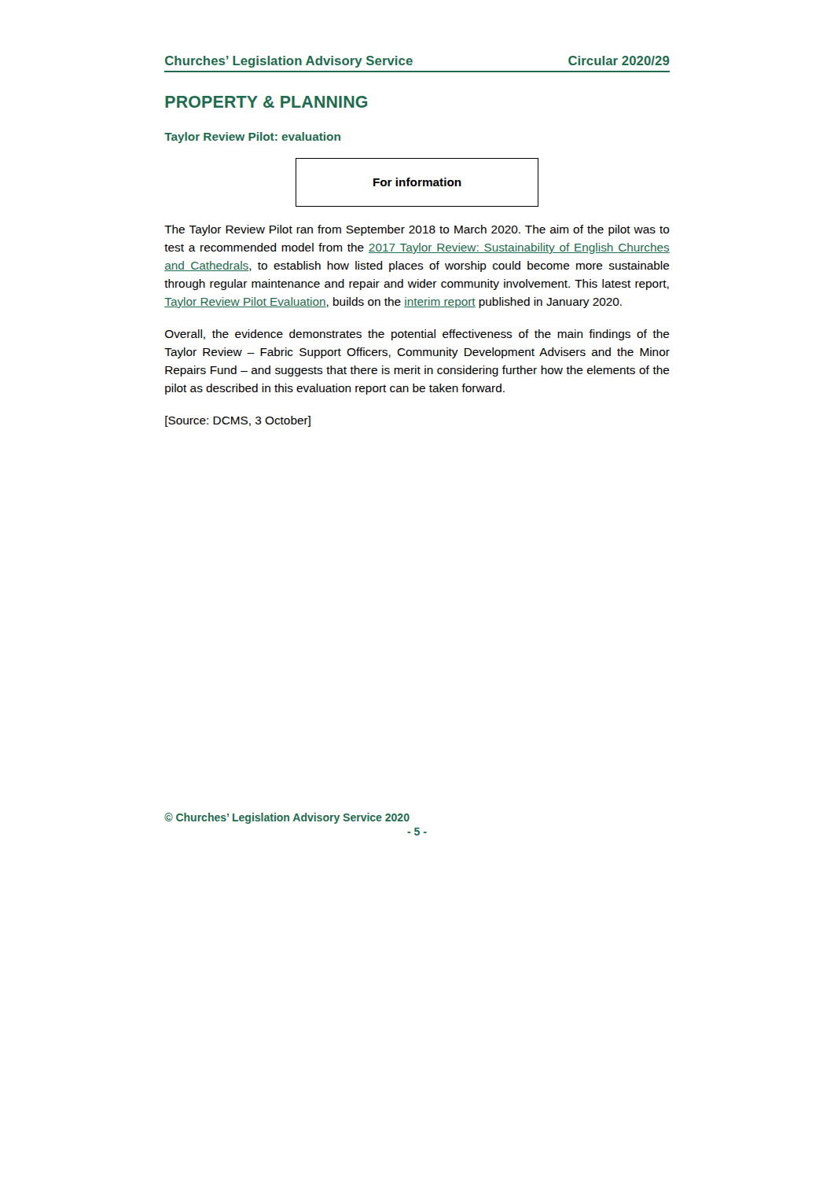Churches’ Legislation Advisory Service
Circular 2020/29
PROPERTY & PLANNING
Taylor Review Pilot: evaluation
For information
The Taylor Review Pilot ran from September 2018 to March 2020. The aim of the pilot was to test a recommended model from the 2017 Taylor Review: Sustainability of English Churches and Cathedrals, to establish how listed places of worship could become more sustainable through regular maintenance and repair and wider community involvement. This latest report, Taylor Review Pilot Evaluation, builds on the interim report published in January 2020.
Overall, the evidence demonstrates the potential effectiveness of the main findings of the Taylor Review – Fabric Support Officers, Community Development Advisers and the Minor Repairs Fund – and suggests that there is merit in considering further how the elements of the pilot as described in this evaluation report can be taken forward.
[Source: DCMS, 3 October]
© Churches’ Legislation Advisory Service 2020
- 5 -